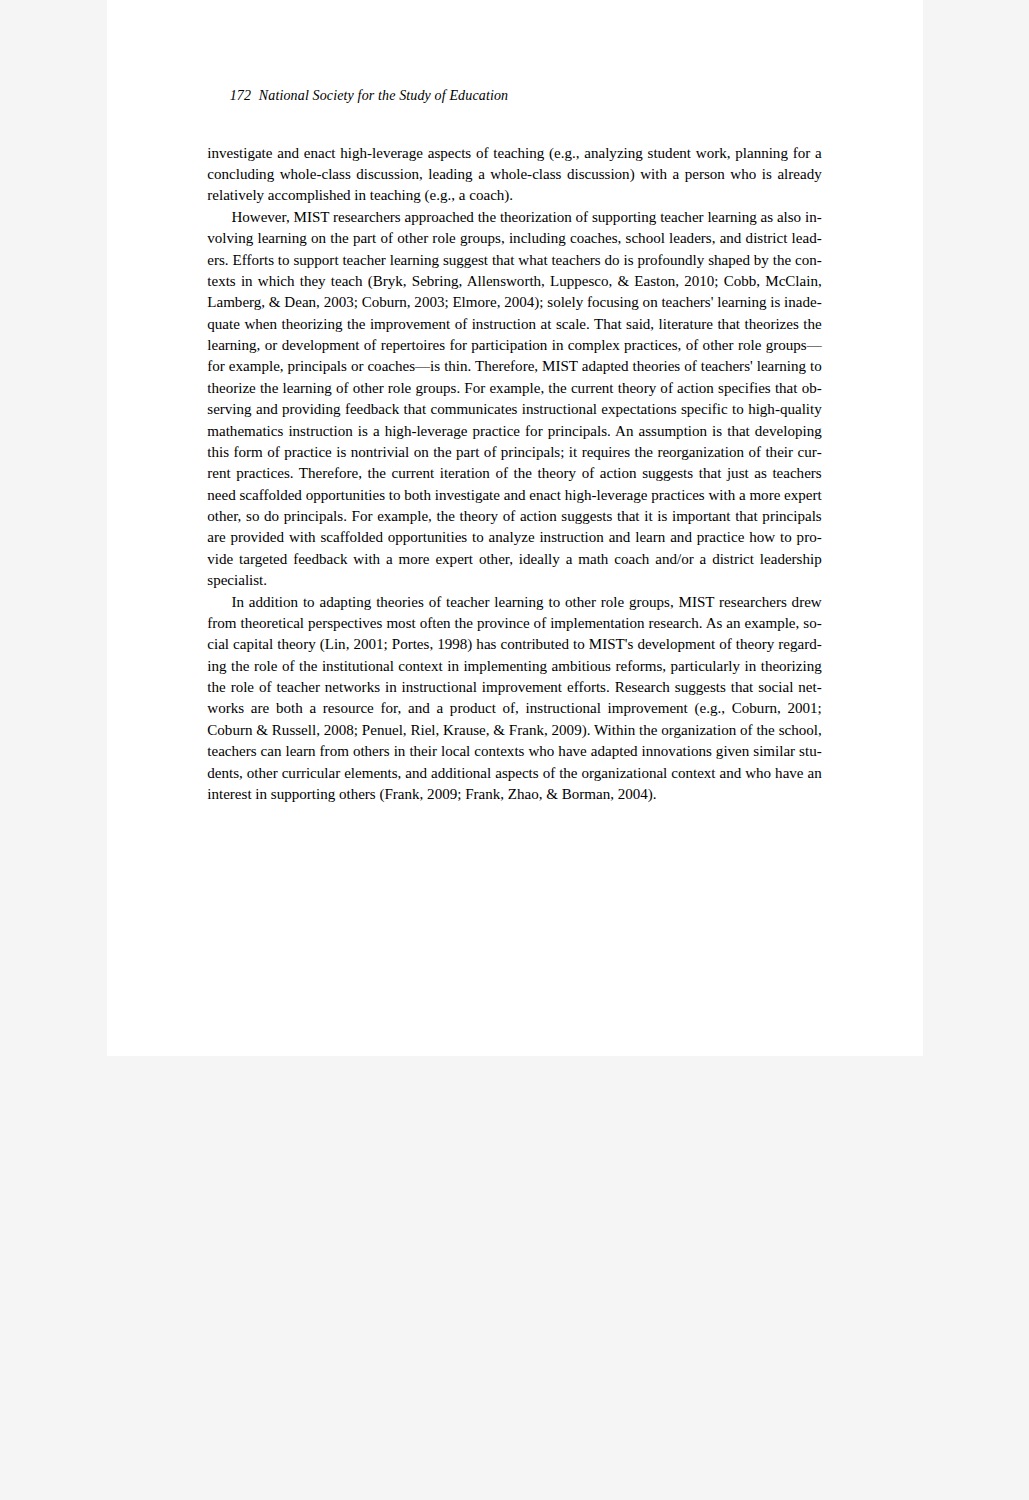172 National Society for the Study of Education
investigate and enact high-leverage aspects of teaching (e.g., analyzing student work, planning for a concluding whole-class discussion, leading a whole-class discussion) with a person who is already relatively accomplished in teaching (e.g., a coach).
However, MIST researchers approached the theorization of supporting teacher learning as also involving learning on the part of other role groups, including coaches, school leaders, and district leaders. Efforts to support teacher learning suggest that what teachers do is profoundly shaped by the contexts in which they teach (Bryk, Sebring, Allensworth, Luppesco, & Easton, 2010; Cobb, McClain, Lamberg, & Dean, 2003; Coburn, 2003; Elmore, 2004); solely focusing on teachers' learning is inadequate when theorizing the improvement of instruction at scale. That said, literature that theorizes the learning, or development of repertoires for participation in complex practices, of other role groups—for example, principals or coaches—is thin. Therefore, MIST adapted theories of teachers' learning to theorize the learning of other role groups. For example, the current theory of action specifies that observing and providing feedback that communicates instructional expectations specific to high-quality mathematics instruction is a high-leverage practice for principals. An assumption is that developing this form of practice is nontrivial on the part of principals; it requires the reorganization of their current practices. Therefore, the current iteration of the theory of action suggests that just as teachers need scaffolded opportunities to both investigate and enact high-leverage practices with a more expert other, so do principals. For example, the theory of action suggests that it is important that principals are provided with scaffolded opportunities to analyze instruction and learn and practice how to provide targeted feedback with a more expert other, ideally a math coach and/or a district leadership specialist.
In addition to adapting theories of teacher learning to other role groups, MIST researchers drew from theoretical perspectives most often the province of implementation research. As an example, social capital theory (Lin, 2001; Portes, 1998) has contributed to MIST's development of theory regarding the role of the institutional context in implementing ambitious reforms, particularly in theorizing the role of teacher networks in instructional improvement efforts. Research suggests that social networks are both a resource for, and a product of, instructional improvement (e.g., Coburn, 2001; Coburn & Russell, 2008; Penuel, Riel, Krause, & Frank, 2009). Within the organization of the school, teachers can learn from others in their local contexts who have adapted innovations given similar students, other curricular elements, and additional aspects of the organizational context and who have an interest in supporting others (Frank, 2009; Frank, Zhao, & Borman, 2004).